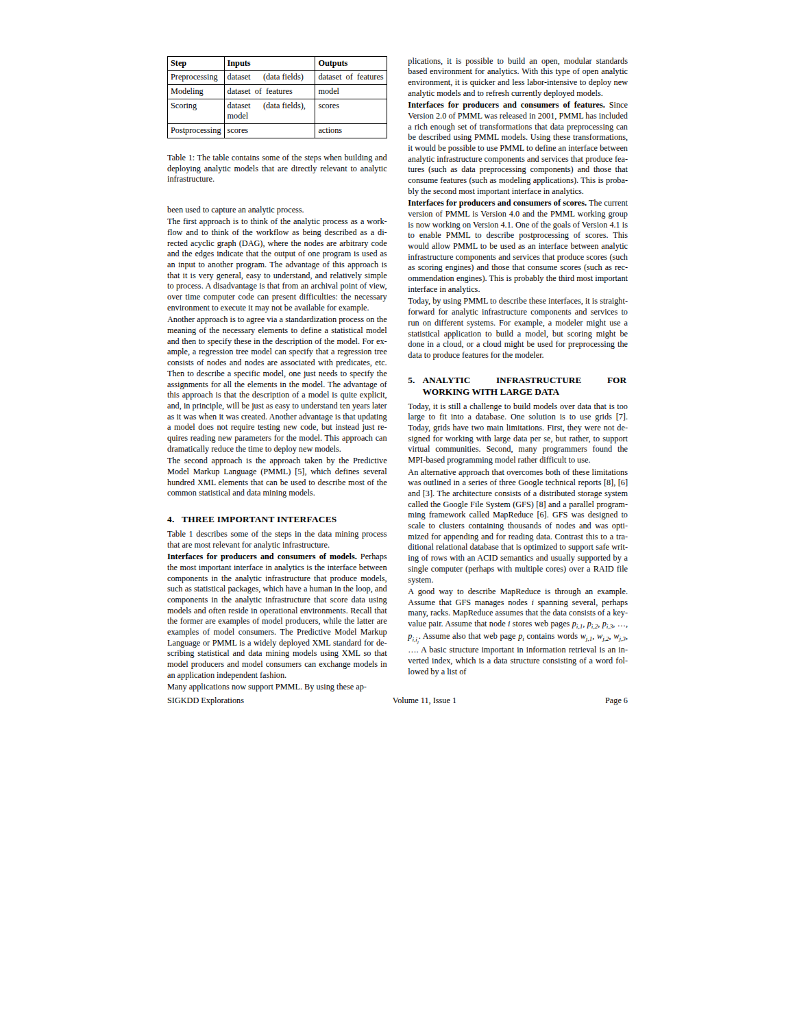| Step | Inputs | Outputs |
| --- | --- | --- |
| Preprocessing | dataset (data fields) | dataset of features |
| Modeling | dataset of features | model |
| Scoring | dataset (data fields), model | scores |
| Postprocessing | scores | actions |
Table 1: The table contains some of the steps when building and deploying analytic models that are directly relevant to analytic infrastructure.
been used to capture an analytic process.
The first approach is to think of the analytic process as a workflow and to think of the workflow as being described as a directed acyclic graph (DAG), where the nodes are arbitrary code and the edges indicate that the output of one program is used as an input to another program. The advantage of this approach is that it is very general, easy to understand, and relatively simple to process. A disadvantage is that from an archival point of view, over time computer code can present difficulties: the necessary environment to execute it may not be available for example.
Another approach is to agree via a standardization process on the meaning of the necessary elements to define a statistical model and then to specify these in the description of the model. For example, a regression tree model can specify that a regression tree consists of nodes and nodes are associated with predicates, etc. Then to describe a specific model, one just needs to specify the assignments for all the elements in the model. The advantage of this approach is that the description of a model is quite explicit, and, in principle, will be just as easy to understand ten years later as it was when it was created. Another advantage is that updating a model does not require testing new code, but instead just requires reading new parameters for the model. This approach can dramatically reduce the time to deploy new models.
The second approach is the approach taken by the Predictive Model Markup Language (PMML) [5], which defines several hundred XML elements that can be used to describe most of the common statistical and data mining models.
4. Three Important Interfaces
Table 1 describes some of the steps in the data mining process that are most relevant for analytic infrastructure.
Interfaces for producers and consumers of models. Perhaps the most important interface in analytics is the interface between components in the analytic infrastructure that produce models, such as statistical packages, which have a human in the loop, and components in the analytic infrastructure that score data using models and often reside in operational environments. Recall that the former are examples of model producers, while the latter are examples of model consumers. The Predictive Model Markup Language or PMML is a widely deployed XML standard for describing statistical and data mining models using XML so that model producers and model consumers can exchange models in an application independent fashion.
Many applications now support PMML. By using these ap-
plications, it is possible to build an open, modular standards based environment for analytics. With this type of open analytic environment, it is quicker and less labor-intensive to deploy new analytic models and to refresh currently deployed models.
Interfaces for producers and consumers of features. Since Version 2.0 of PMML was released in 2001, PMML has included a rich enough set of transformations that data preprocessing can be described using PMML models. Using these transformations, it would be possible to use PMML to define an interface between analytic infrastructure components and services that produce features (such as data preprocessing components) and those that consume features (such as modeling applications). This is probably the second most important interface in analytics.
Interfaces for producers and consumers of scores. The current version of PMML is Version 4.0 and the PMML working group is now working on Version 4.1. One of the goals of Version 4.1 is to enable PMML to describe postprocessing of scores. This would allow PMML to be used as an interface between analytic infrastructure components and services that produce scores (such as scoring engines) and those that consume scores (such as recommendation engines). This is probably the third most important interface in analytics.
Today, by using PMML to describe these interfaces, it is straightforward for analytic infrastructure components and services to run on different systems. For example, a modeler might use a statistical application to build a model, but scoring might be done in a cloud, or a cloud might be used for preprocessing the data to produce features for the modeler.
5. Analytic Infrastructure for Working with Large Data
Today, it is still a challenge to build models over data that is too large to fit into a database. One solution is to use grids [7]. Today, grids have two main limitations. First, they were not designed for working with large data per se, but rather, to support virtual communities. Second, many programmers found the MPI-based programming model rather difficult to use.
An alternative approach that overcomes both of these limitations was outlined in a series of three Google technical reports [8], [6] and [3]. The architecture consists of a distributed storage system called the Google File System (GFS) [8] and a parallel programming framework called MapReduce [6]. GFS was designed to scale to clusters containing thousands of nodes and was optimized for appending and for reading data. Contrast this to a traditional relational database that is optimized to support safe writing of rows with an ACID semantics and usually supported by a single computer (perhaps with multiple cores) over a RAID file system.
A good way to describe MapReduce is through an example. Assume that GFS manages nodes i spanning several, perhaps many, racks. MapReduce assumes that the data consists of a key-value pair. Assume that node i stores web pages pi,1, pi,2, pi,3, …, pi,ij. Assume also that web page pi contains words wj,1, wj,2, wj,3, …. A basic structure important in information retrieval is an inverted index, which is a data structure consisting of a word followed by a list of
SIGKDD Explorations
Volume 11, Issue 1
Page 6